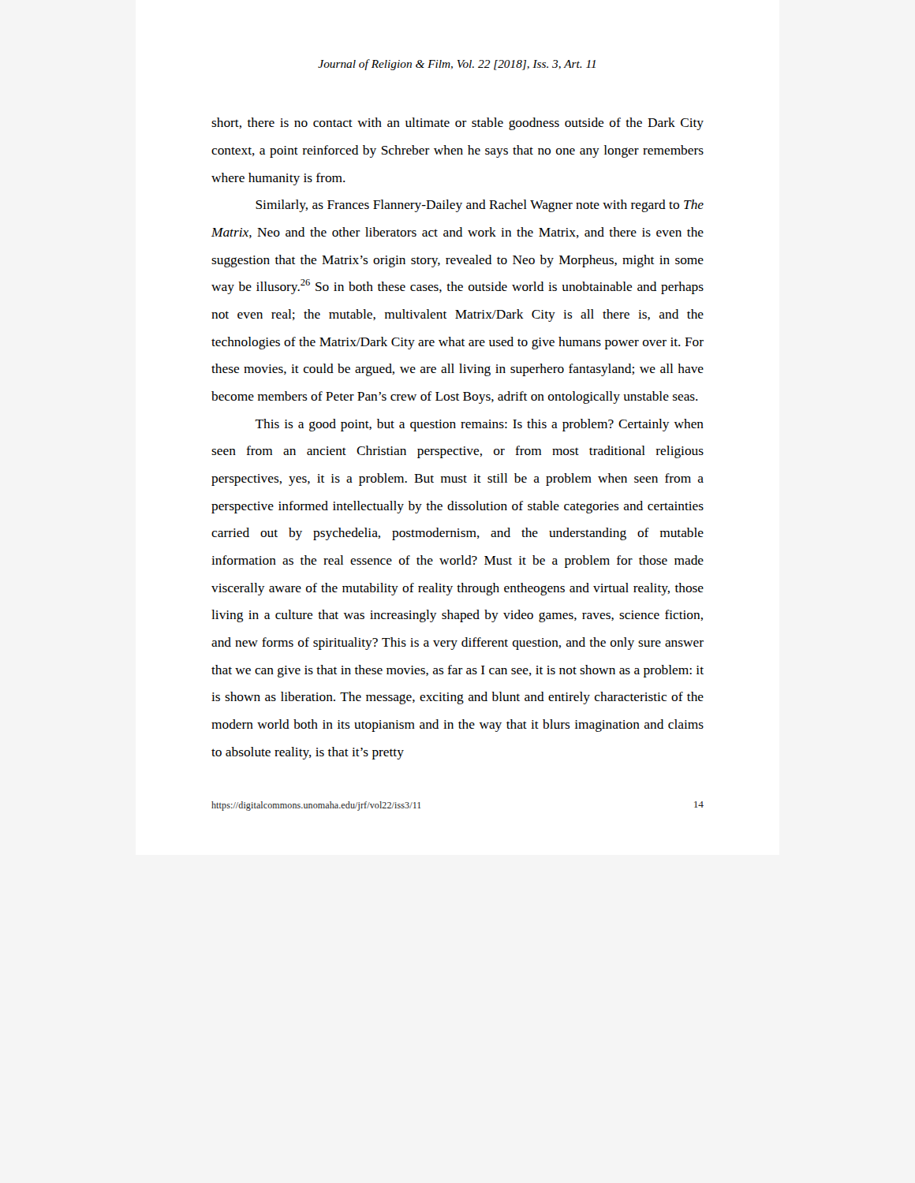Journal of Religion & Film, Vol. 22 [2018], Iss. 3, Art. 11
short, there is no contact with an ultimate or stable goodness outside of the Dark City context, a point reinforced by Schreber when he says that no one any longer remembers where humanity is from.
Similarly, as Frances Flannery-Dailey and Rachel Wagner note with regard to The Matrix, Neo and the other liberators act and work in the Matrix, and there is even the suggestion that the Matrix’s origin story, revealed to Neo by Morpheus, might in some way be illusory.26 So in both these cases, the outside world is unobtainable and perhaps not even real; the mutable, multivalent Matrix/Dark City is all there is, and the technologies of the Matrix/Dark City are what are used to give humans power over it. For these movies, it could be argued, we are all living in superhero fantasyland; we all have become members of Peter Pan’s crew of Lost Boys, adrift on ontologically unstable seas.
This is a good point, but a question remains: Is this a problem? Certainly when seen from an ancient Christian perspective, or from most traditional religious perspectives, yes, it is a problem. But must it still be a problem when seen from a perspective informed intellectually by the dissolution of stable categories and certainties carried out by psychedelia, postmodernism, and the understanding of mutable information as the real essence of the world? Must it be a problem for those made viscerally aware of the mutability of reality through entheogens and virtual reality, those living in a culture that was increasingly shaped by video games, raves, science fiction, and new forms of spirituality? This is a very different question, and the only sure answer that we can give is that in these movies, as far as I can see, it is not shown as a problem: it is shown as liberation. The message, exciting and blunt and entirely characteristic of the modern world both in its utopianism and in the way that it blurs imagination and claims to absolute reality, is that it’s pretty
https://digitalcommons.unomaha.edu/jrf/vol22/iss3/11 14